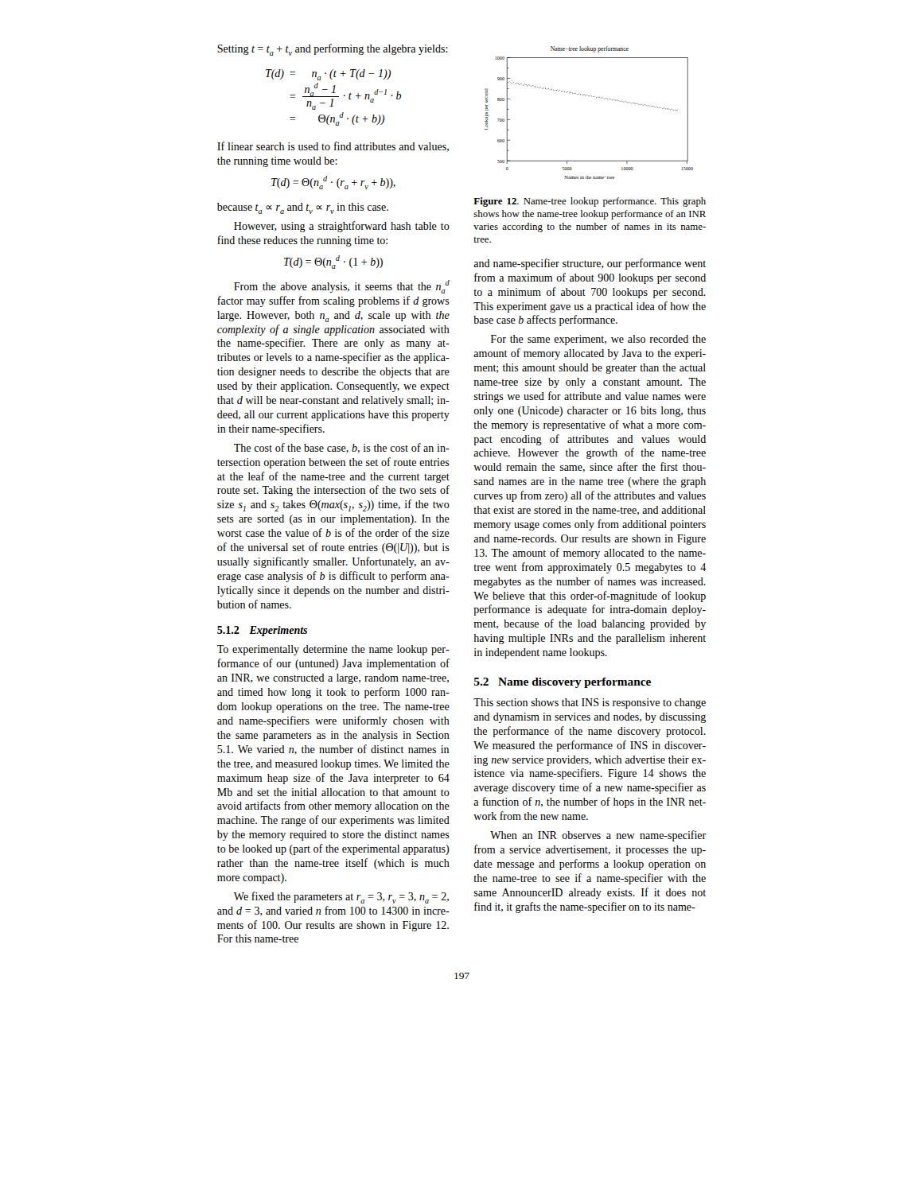Setting t = ta + tv and performing the algebra yields:
| T ( d ) | = | n a · ( t + T ( d − 1)) |
| | = | n a d − 1 n a − 1 · t + n a d−1 · b |
| | = | Θ ( n a d · ( t + b )) |
If linear search is used to find attributes and values, the running time would be:
T(d) = Θ(nad · (ra + rv + b)),
because ta ∝ ra and tv ∝ rv in this case.
However, using a straightforward hash table to find these reduces the running time to:
T(d) = Θ(nad · (1 + b))
From the above analysis, it seems that the nad factor may suffer from scaling problems if d grows large. However, both na and d, scale up with the complexity of a single application associated with the name-specifier. There are only as many attributes or levels to a name-specifier as the application designer needs to describe the objects that are used by their application. Consequently, we expect that d will be near-constant and relatively small; indeed, all our current applications have this property in their name-specifiers.
The cost of the base case, b, is the cost of an intersection operation between the set of route entries at the leaf of the name-tree and the current target route set. Taking the intersection of the two sets of size s1 and s2 takes Θ(max(s1, s2)) time, if the two sets are sorted (as in our implementation). In the worst case the value of b is of the order of the size of the universal set of route entries (Θ(|U|)), but is usually significantly smaller. Unfortunately, an average case analysis of b is difficult to perform analytically since it depends on the number and distribution of names.
5.1.2 Experiments
To experimentally determine the name lookup performance of our (untuned) Java implementation of an INR, we constructed a large, random name-tree, and timed how long it took to perform 1000 random lookup operations on the tree. The name-tree and name-specifiers were uniformly chosen with the same parameters as in the analysis in Section 5.1. We varied n, the number of distinct names in the tree, and measured lookup times. We limited the maximum heap size of the Java interpreter to 64 Mb and set the initial allocation to that amount to avoid artifacts from other memory allocation on the machine. The range of our experiments was limited by the memory required to store the distinct names to be looked up (part of the experimental apparatus) rather than the name-tree itself (which is much more compact).
We fixed the parameters at ra = 3, rv = 3, na = 2, and d = 3, and varied n from 100 to 14300 in increments of 100. Our results are shown in Figure 12. For this name-tree
Name-tree lookup performance Name−tree lookup performance 1000 900 800 700 600 500 0 5000 10000 15000 Names in the name−tree Lookups per second
Figure 12. Name-tree lookup performance. This graph shows how the name-tree lookup performance of an INR varies according to the number of names in its name-tree.
and name-specifier structure, our performance went from a maximum of about 900 lookups per second to a minimum of about 700 lookups per second. This experiment gave us a practical idea of how the base case b affects performance.
For the same experiment, we also recorded the amount of memory allocated by Java to the experiment; this amount should be greater than the actual name-tree size by only a constant amount. The strings we used for attribute and value names were only one (Unicode) character or 16 bits long, thus the memory is representative of what a more compact encoding of attributes and values would achieve. However the growth of the name-tree would remain the same, since after the first thousand names are in the name tree (where the graph curves up from zero) all of the attributes and values that exist are stored in the name-tree, and additional memory usage comes only from additional pointers and name-records. Our results are shown in Figure 13. The amount of memory allocated to the name-tree went from approximately 0.5 megabytes to 4 megabytes as the number of names was increased. We believe that this order-of-magnitude of lookup performance is adequate for intra-domain deployment, because of the load balancing provided by having multiple INRs and the parallelism inherent in independent name lookups.
5.2 Name discovery performance
This section shows that INS is responsive to change and dynamism in services and nodes, by discussing the performance of the name discovery protocol. We measured the performance of INS in discovering new service providers, which advertise their existence via name-specifiers. Figure 14 shows the average discovery time of a new name-specifier as a function of n, the number of hops in the INR network from the new name.
When an INR observes a new name-specifier from a service advertisement, it processes the update message and performs a lookup operation on the name-tree to see if a name-specifier with the same AnnouncerID already exists. If it does not find it, it grafts the name-specifier on to its name-
197